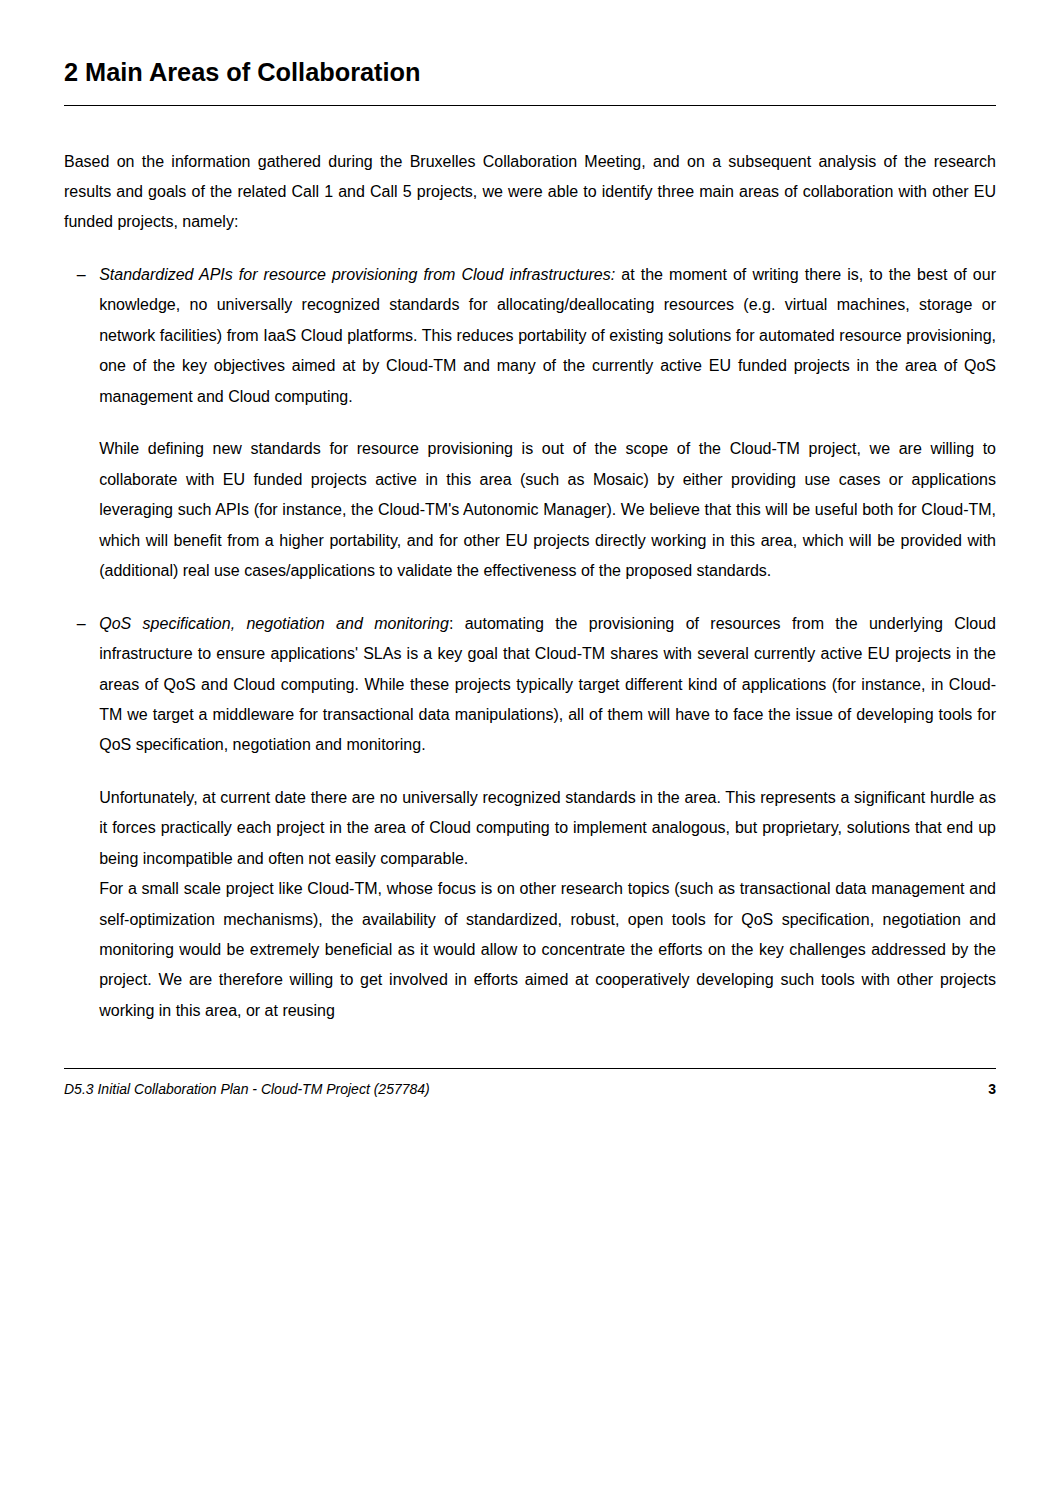2 Main Areas of Collaboration
Based on the information gathered during the Bruxelles Collaboration Meeting, and on a subsequent analysis of the research results and goals of the related Call 1 and Call 5 projects, we were able to identify three main areas of collaboration with other EU funded projects, namely:
Standardized APIs for resource provisioning from Cloud infrastructures: at the moment of writing there is, to the best of our knowledge, no universally recognized standards for allocating/deallocating resources (e.g. virtual machines, storage or network facilities) from IaaS Cloud platforms. This reduces portability of existing solutions for automated resource provisioning, one of the key objectives aimed at by Cloud-TM and many of the currently active EU funded projects in the area of QoS management and Cloud computing.
While defining new standards for resource provisioning is out of the scope of the Cloud-TM project, we are willing to collaborate with EU funded projects active in this area (such as Mosaic) by either providing use cases or applications leveraging such APIs (for instance, the Cloud-TM's Autonomic Manager). We believe that this will be useful both for Cloud-TM, which will benefit from a higher portability, and for other EU projects directly working in this area, which will be provided with (additional) real use cases/applications to validate the effectiveness of the proposed standards.
QoS specification, negotiation and monitoring: automating the provisioning of resources from the underlying Cloud infrastructure to ensure applications' SLAs is a key goal that Cloud-TM shares with several currently active EU projects in the areas of QoS and Cloud computing. While these projects typically target different kind of applications (for instance, in Cloud-TM we target a middleware for transactional data manipulations), all of them will have to face the issue of developing tools for QoS specification, negotiation and monitoring.
Unfortunately, at current date there are no universally recognized standards in the area. This represents a significant hurdle as it forces practically each project in the area of Cloud computing to implement analogous, but proprietary, solutions that end up being incompatible and often not easily comparable.
For a small scale project like Cloud-TM, whose focus is on other research topics (such as transactional data management and self-optimization mechanisms), the availability of standardized, robust, open tools for QoS specification, negotiation and monitoring would be extremely beneficial as it would allow to concentrate the efforts on the key challenges addressed by the project. We are therefore willing to get involved in efforts aimed at cooperatively developing such tools with other projects working in this area, or at reusing
D5.3 Initial Collaboration Plan - Cloud-TM Project (257784) 3